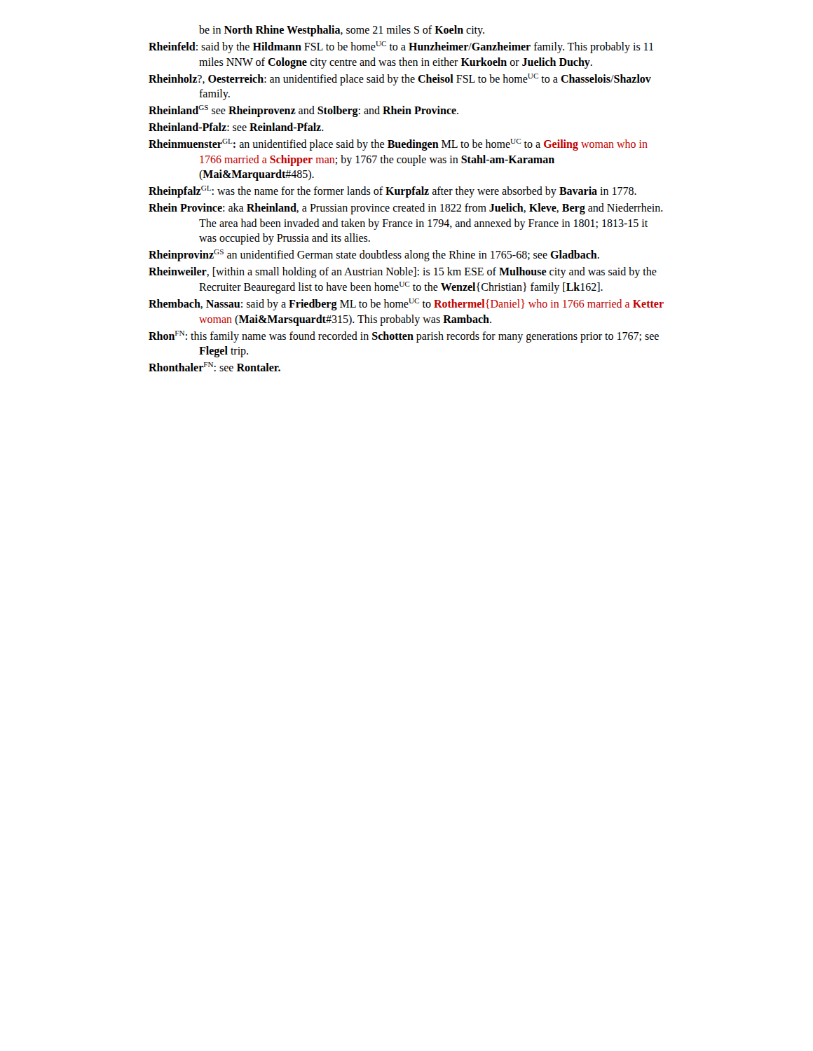be in North Rhine Westphalia, some 21 miles S of Koeln city.
Rheinfeld: said by the Hildmann FSL to be homeUC to a Hunzheimer/Ganzheimer family. This probably is 11 miles NNW of Cologne city centre and was then in either Kurkoeln or Juelich Duchy.
Rheinholz?, Oesterreich: an unidentified place said by the Cheisol FSL to be homeUC to a Chasselois/Shazlov family.
RheinlandGS see Rheinprovenz and Stolberg: and Rhein Province.
Rheinland-Pfalz: see Reinland-Pfalz.
RheinmuensterGL: an unidentified place said by the Buedingen ML to be homeUC to a Geiling woman who in 1766 married a Schipper man; by 1767 the couple was in Stahl-am-Karaman (Mai&Marquardt#485).
RheinpfalzGL: was the name for the former lands of Kurpfalz after they were absorbed by Bavaria in 1778.
Rhein Province: aka Rheinland, a Prussian province created in 1822 from Juelich, Kleve, Berg and Niederrhein. The area had been invaded and taken by France in 1794, and annexed by France in 1801; 1813-15 it was occupied by Prussia and its allies.
RheinprovinzGS an unidentified German state doubtless along the Rhine in 1765-68; see Gladbach.
Rheinweiler, [within a small holding of an Austrian Noble]: is 15 km ESE of Mulhouse city and was said by the Recruiter Beauregard list to have been homeUC to the Wenzel{Christian} family [Lk162].
Rhembach, Nassau: said by a Friedberg ML to be homeUC to Rothermel{Daniel} who in 1766 married a Ketter woman (Mai&Marsquardt#315). This probably was Rambach.
RhonFN: this family name was found recorded in Schotten parish records for many generations prior to 1767; see Flegel trip.
RhonthalerFN: see Rontaler.